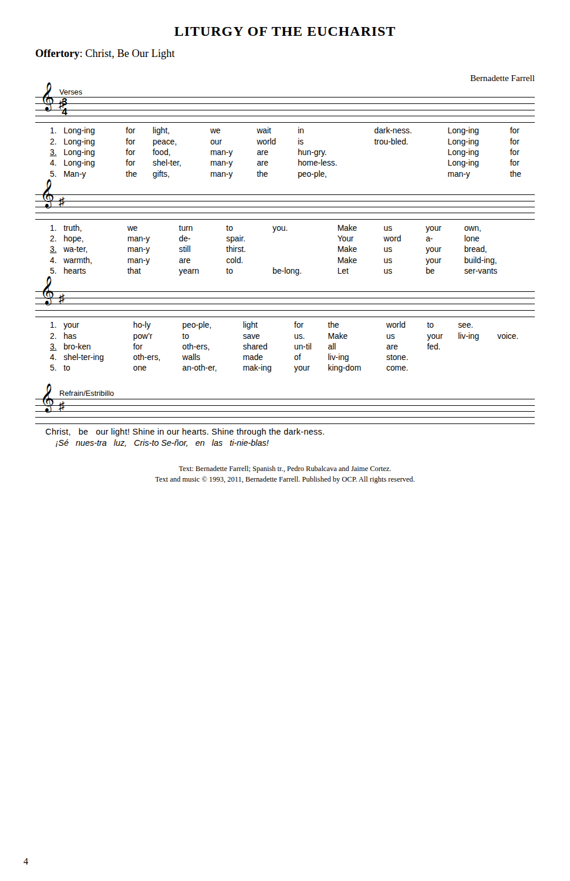Liturgy of the Eucharist
Offertory: Christ, Be Our Light
Bernadette Farrell
Verses
𝄞 ♯ 34
| 1. | Long-ing | for | light, | we | wait | in | dark‑ness. | Long-ing | for |
| 2. | Long-ing | for | peace, | our | world | is | trou‑bled. | Long-ing | for |
| 3. | Long-ing | for | food, | man‑y | are | hun‑gry. | | Long-ing | for |
| 4. | Long-ing | for | shel‑ter, | man‑y | are | home-less. | | Long-ing | for |
| 5. | Man‑y | the | gifts, | man‑y | the | peo‑ple, | | man‑y | the |
𝄞 ♯
| 1. | truth, | we | turn | to | you. | Make | us | your | own, |
| 2. | hope, | man‑y | de‑ | spair. | | Your | word | a‑ | lone |
| 3. | wa‑ter, | man‑y | still | thirst. | | Make | us | your | bread, |
| 4. | warmth, | man‑y | are | cold. | | Make | us | your | build‑ing, |
| 5. | hearts | that | yearn | to | be‑long. | Let | us | be | ser‑vants |
𝄞 ♯
| 1. | your | ho‑ly | peo‑ple, | light | for | the | world | to | see. |
| 2. | has | pow’r | to | save | us. | Make | us | your | liv‑ing | voice. |
| 3. | bro‑ken | for | oth‑ers, | shared | un‑til | all | are | fed. |
| 4. | shel‑ter‑ing | oth‑ers, | walls | made | of | liv‑ing | stone. |
| 5. | to | one | an‑oth‑er, | mak‑ing | your | king‑dom | come. |
Refrain/Estribillo
𝄞 ♯
Christ, be our light! Shine in our hearts. Shine through the dark‑ness. ¡Sé nues‑tra luz, Cris‑to Se‑ñor, en las ti‑nie‑blas!
Text: Bernadette Farrell; Spanish tr., Pedro Rubalcava and Jaime Cortez.
Text and music © 1993, 2011, Bernadette Farrell. Published by OCP. All rights reserved.
4